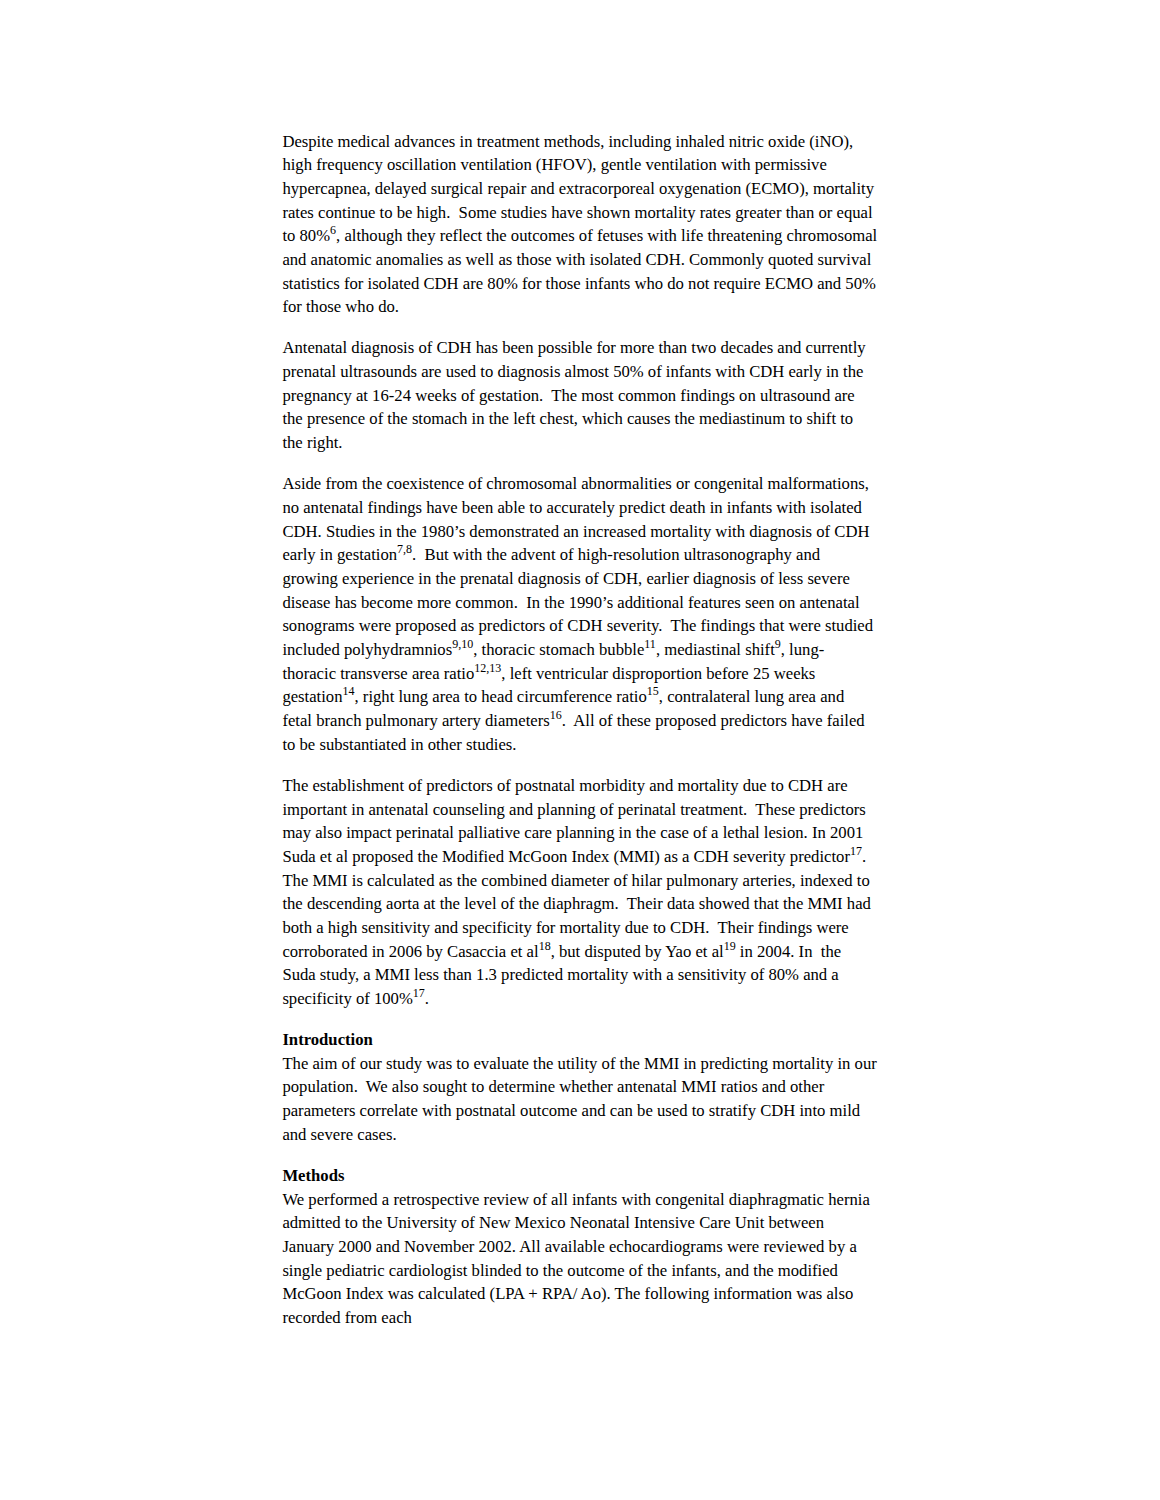Despite medical advances in treatment methods, including inhaled nitric oxide (iNO), high frequency oscillation ventilation (HFOV), gentle ventilation with permissive hypercapnea, delayed surgical repair and extracorporeal oxygenation (ECMO), mortality rates continue to be high. Some studies have shown mortality rates greater than or equal to 80%6, although they reflect the outcomes of fetuses with life threatening chromosomal and anatomic anomalies as well as those with isolated CDH. Commonly quoted survival statistics for isolated CDH are 80% for those infants who do not require ECMO and 50% for those who do.
Antenatal diagnosis of CDH has been possible for more than two decades and currently prenatal ultrasounds are used to diagnosis almost 50% of infants with CDH early in the pregnancy at 16-24 weeks of gestation. The most common findings on ultrasound are the presence of the stomach in the left chest, which causes the mediastinum to shift to the right.
Aside from the coexistence of chromosomal abnormalities or congenital malformations, no antenatal findings have been able to accurately predict death in infants with isolated CDH. Studies in the 1980’s demonstrated an increased mortality with diagnosis of CDH early in gestation7,8. But with the advent of high-resolution ultrasonography and growing experience in the prenatal diagnosis of CDH, earlier diagnosis of less severe disease has become more common. In the 1990’s additional features seen on antenatal sonograms were proposed as predictors of CDH severity. The findings that were studied included polyhydramnios9,10, thoracic stomach bubble11, mediastinal shift9, lung-thoracic transverse area ratio12,13, left ventricular disproportion before 25 weeks gestation14, right lung area to head circumference ratio15, contralateral lung area and fetal branch pulmonary artery diameters16. All of these proposed predictors have failed to be substantiated in other studies.
The establishment of predictors of postnatal morbidity and mortality due to CDH are important in antenatal counseling and planning of perinatal treatment. These predictors may also impact perinatal palliative care planning in the case of a lethal lesion. In 2001 Suda et al proposed the Modified McGoon Index (MMI) as a CDH severity predictor17. The MMI is calculated as the combined diameter of hilar pulmonary arteries, indexed to the descending aorta at the level of the diaphragm. Their data showed that the MMI had both a high sensitivity and specificity for mortality due to CDH. Their findings were corroborated in 2006 by Casaccia et al18, but disputed by Yao et al19 in 2004. In the Suda study, a MMI less than 1.3 predicted mortality with a sensitivity of 80% and a specificity of 100%17.
Introduction
The aim of our study was to evaluate the utility of the MMI in predicting mortality in our population. We also sought to determine whether antenatal MMI ratios and other parameters correlate with postnatal outcome and can be used to stratify CDH into mild and severe cases.
Methods
We performed a retrospective review of all infants with congenital diaphragmatic hernia admitted to the University of New Mexico Neonatal Intensive Care Unit between January 2000 and November 2002. All available echocardiograms were reviewed by a single pediatric cardiologist blinded to the outcome of the infants, and the modified McGoon Index was calculated (LPA + RPA/ Ao). The following information was also recorded from each